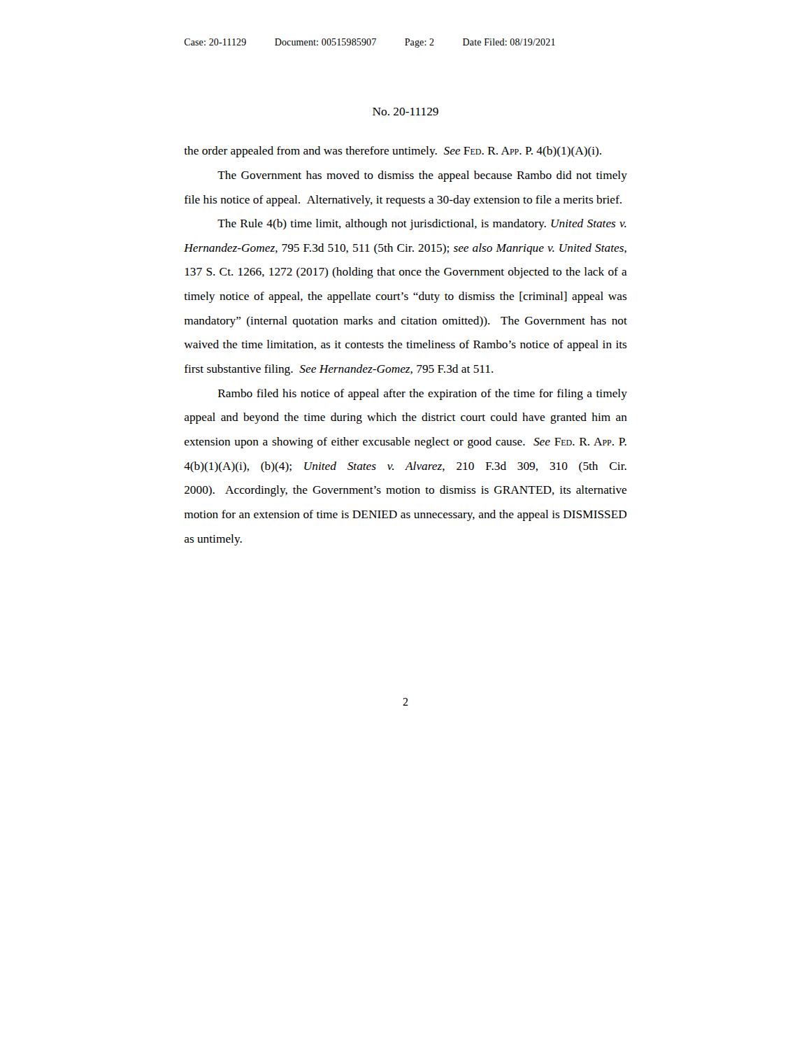Case: 20-11129 Document: 00515985907 Page: 2 Date Filed: 08/19/2021
No. 20-11129
the order appealed from and was therefore untimely. See Fed. R. App. P. 4(b)(1)(A)(i).
The Government has moved to dismiss the appeal because Rambo did not timely file his notice of appeal. Alternatively, it requests a 30-day extension to file a merits brief.
The Rule 4(b) time limit, although not jurisdictional, is mandatory. United States v. Hernandez-Gomez, 795 F.3d 510, 511 (5th Cir. 2015); see also Manrique v. United States, 137 S. Ct. 1266, 1272 (2017) (holding that once the Government objected to the lack of a timely notice of appeal, the appellate court’s “duty to dismiss the [criminal] appeal was mandatory” (internal quotation marks and citation omitted)). The Government has not waived the time limitation, as it contests the timeliness of Rambo’s notice of appeal in its first substantive filing. See Hernandez-Gomez, 795 F.3d at 511.
Rambo filed his notice of appeal after the expiration of the time for filing a timely appeal and beyond the time during which the district court could have granted him an extension upon a showing of either excusable neglect or good cause. See Fed. R. App. P. 4(b)(1)(A)(i), (b)(4); United States v. Alvarez, 210 F.3d 309, 310 (5th Cir. 2000). Accordingly, the Government’s motion to dismiss is GRANTED, its alternative motion for an extension of time is DENIED as unnecessary, and the appeal is DISMISSED as untimely.
2